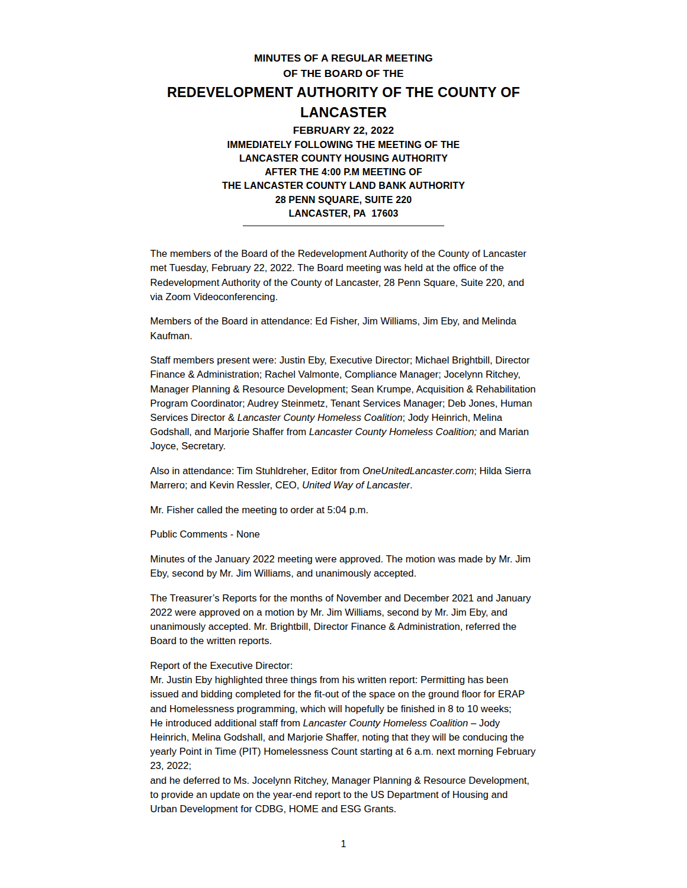Minutes Of A Regular Meeting
Of The Board Of The
Redevelopment Authority Of The County Of Lancaster
February 22, 2022
Immediately Following The Meeting Of The
Lancaster County Housing Authority
after The 4:00 P.M Meeting of
the Lancaster County Land Bank Authority
28 Penn Square, Suite 220
Lancaster, PA 17603
The members of the Board of the Redevelopment Authority of the County of Lancaster met Tuesday, February 22, 2022. The Board meeting was held at the office of the Redevelopment Authority of the County of Lancaster, 28 Penn Square, Suite 220, and via Zoom Videoconferencing.
Members of the Board in attendance: Ed Fisher, Jim Williams, Jim Eby, and Melinda Kaufman.
Staff members present were: Justin Eby, Executive Director; Michael Brightbill, Director Finance & Administration; Rachel Valmonte, Compliance Manager; Jocelynn Ritchey, Manager Planning & Resource Development; Sean Krumpe, Acquisition & Rehabilitation Program Coordinator; Audrey Steinmetz, Tenant Services Manager; Deb Jones, Human Services Director & Lancaster County Homeless Coalition; Jody Heinrich, Melina Godshall, and Marjorie Shaffer from Lancaster County Homeless Coalition; and Marian Joyce, Secretary.
Also in attendance: Tim Stuhldreher, Editor from OneUnitedLancaster.com; Hilda Sierra Marrero; and Kevin Ressler, CEO, United Way of Lancaster.
Mr. Fisher called the meeting to order at 5:04 p.m.
Public Comments - None
Minutes of the January 2022 meeting were approved. The motion was made by Mr. Jim Eby, second by Mr. Jim Williams, and unanimously accepted.
The Treasurer’s Reports for the months of November and December 2021 and January 2022 were approved on a motion by Mr. Jim Williams, second by Mr. Jim Eby, and unanimously accepted. Mr. Brightbill, Director Finance & Administration, referred the Board to the written reports.
Report of the Executive Director:
Mr. Justin Eby highlighted three things from his written report: Permitting has been issued and bidding completed for the fit-out of the space on the ground floor for ERAP and Homelessness programming, which will hopefully be finished in 8 to 10 weeks;
He introduced additional staff from Lancaster County Homeless Coalition – Jody Heinrich, Melina Godshall, and Marjorie Shaffer, noting that they will be conducing the yearly Point in Time (PIT) Homelessness Count starting at 6 a.m. next morning February 23, 2022;
and he deferred to Ms. Jocelynn Ritchey, Manager Planning & Resource Development, to provide an update on the year-end report to the US Department of Housing and Urban Development for CDBG, HOME and ESG Grants.
1